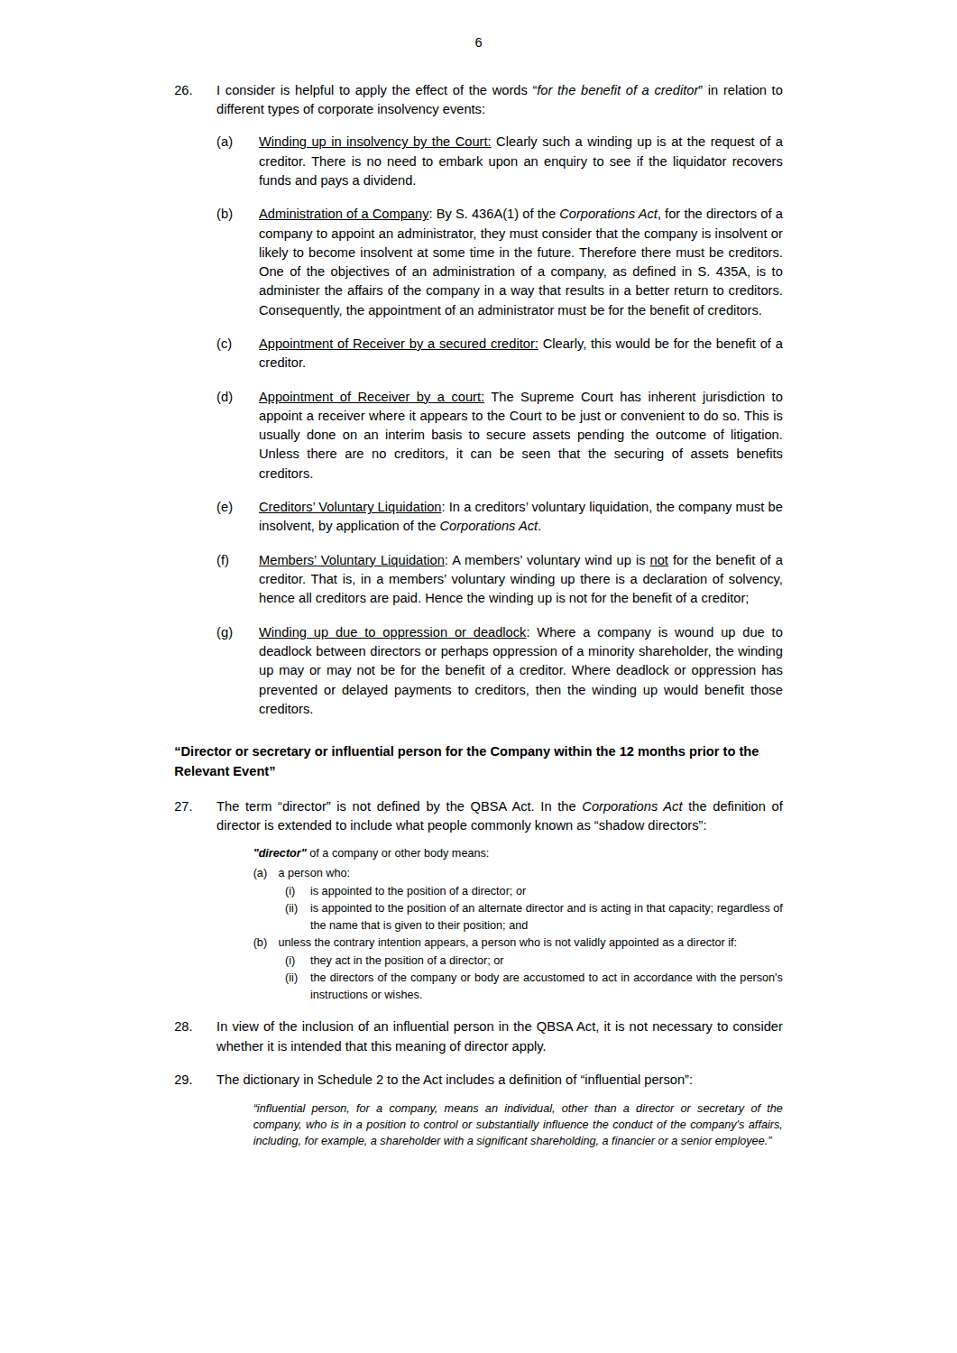6
26. I consider is helpful to apply the effect of the words “for the benefit of a creditor” in relation to different types of corporate insolvency events:
(a) Winding up in insolvency by the Court: Clearly such a winding up is at the request of a creditor. There is no need to embark upon an enquiry to see if the liquidator recovers funds and pays a dividend.
(b) Administration of a Company: By S. 436A(1) of the Corporations Act, for the directors of a company to appoint an administrator, they must consider that the company is insolvent or likely to become insolvent at some time in the future. Therefore there must be creditors. One of the objectives of an administration of a company, as defined in S. 435A, is to administer the affairs of the company in a way that results in a better return to creditors. Consequently, the appointment of an administrator must be for the benefit of creditors.
(c) Appointment of Receiver by a secured creditor: Clearly, this would be for the benefit of a creditor.
(d) Appointment of Receiver by a court: The Supreme Court has inherent jurisdiction to appoint a receiver where it appears to the Court to be just or convenient to do so. This is usually done on an interim basis to secure assets pending the outcome of litigation. Unless there are no creditors, it can be seen that the securing of assets benefits creditors.
(e) Creditors’ Voluntary Liquidation: In a creditors’ voluntary liquidation, the company must be insolvent, by application of the Corporations Act.
(f) Members’ Voluntary Liquidation: A members’ voluntary wind up is not for the benefit of a creditor. That is, in a members’ voluntary winding up there is a declaration of solvency, hence all creditors are paid. Hence the winding up is not for the benefit of a creditor;
(g) Winding up due to oppression or deadlock: Where a company is wound up due to deadlock between directors or perhaps oppression of a minority shareholder, the winding up may or may not be for the benefit of a creditor. Where deadlock or oppression has prevented or delayed payments to creditors, then the winding up would benefit those creditors.
“Director or secretary or influential person for the Company within the 12 months prior to the Relevant Event”
27. The term “director” is not defined by the QBSA Act. In the Corporations Act the definition of director is extended to include what people commonly known as “shadow directors”:
"director" of a company or other body means:
(a) a person who:
(i) is appointed to the position of a director; or
(ii) is appointed to the position of an alternate director and is acting in that capacity; regardless of the name that is given to their position; and
(b) unless the contrary intention appears, a person who is not validly appointed as a director if:
(i) they act in the position of a director; or
(ii) the directors of the company or body are accustomed to act in accordance with the person's instructions or wishes.
28. In view of the inclusion of an influential person in the QBSA Act, it is not necessary to consider whether it is intended that this meaning of director apply.
29. The dictionary in Schedule 2 to the Act includes a definition of “influential person”:
“influential person, for a company, means an individual, other than a director or secretary of the company, who is in a position to control or substantially influence the conduct of the company's affairs, including, for example, a shareholder with a significant shareholding, a financier or a senior employee.”